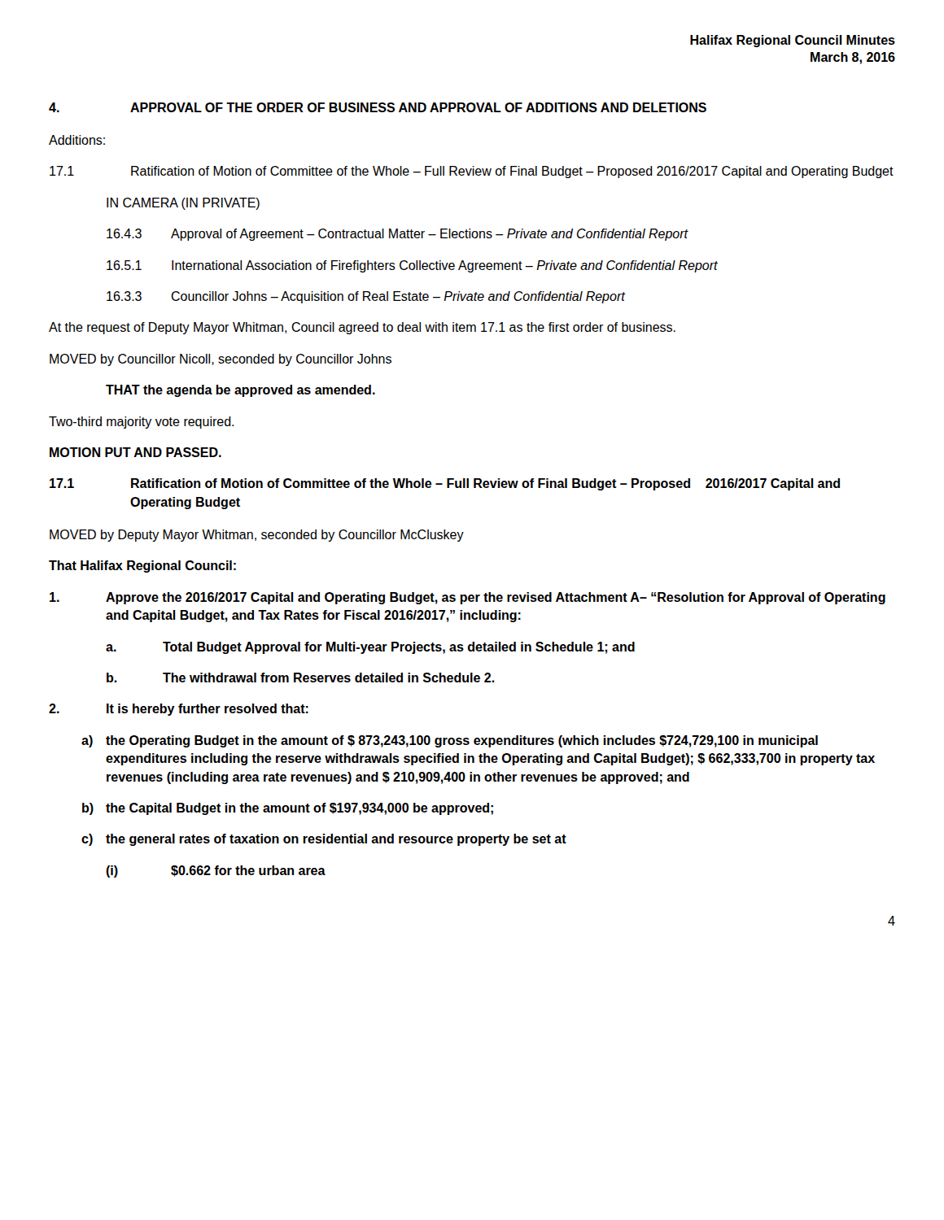Halifax Regional Council Minutes
March 8, 2016
4. APPROVAL OF THE ORDER OF BUSINESS AND APPROVAL OF ADDITIONS AND DELETIONS
Additions:
17.1 Ratification of Motion of Committee of the Whole – Full Review of Final Budget – Proposed 2016/2017 Capital and Operating Budget
IN CAMERA (IN PRIVATE)
16.4.3 Approval of Agreement – Contractual Matter – Elections – Private and Confidential Report
16.5.1 International Association of Firefighters Collective Agreement – Private and Confidential Report
16.3.3 Councillor Johns – Acquisition of Real Estate – Private and Confidential Report
At the request of Deputy Mayor Whitman, Council agreed to deal with item 17.1 as the first order of business.
MOVED by Councillor Nicoll, seconded by Councillor Johns
THAT the agenda be approved as amended.
Two-third majority vote required.
MOTION PUT AND PASSED.
17.1 Ratification of Motion of Committee of the Whole – Full Review of Final Budget – Proposed 2016/2017 Capital and Operating Budget
MOVED by Deputy Mayor Whitman, seconded by Councillor McCluskey
That Halifax Regional Council:
1. Approve the 2016/2017 Capital and Operating Budget, as per the revised Attachment A– “Resolution for Approval of Operating and Capital Budget, and Tax Rates for Fiscal 2016/2017,” including:
a. Total Budget Approval for Multi-year Projects, as detailed in Schedule 1; and
b. The withdrawal from Reserves detailed in Schedule 2.
2. It is hereby further resolved that:
a) the Operating Budget in the amount of $ 873,243,100 gross expenditures (which includes $724,729,100 in municipal expenditures including the reserve withdrawals specified in the Operating and Capital Budget); $ 662,333,700 in property tax revenues (including area rate revenues) and $ 210,909,400 in other revenues be approved; and
b) the Capital Budget in the amount of $197,934,000 be approved;
c) the general rates of taxation on residential and resource property be set at
(i) $0.662 for the urban area
4